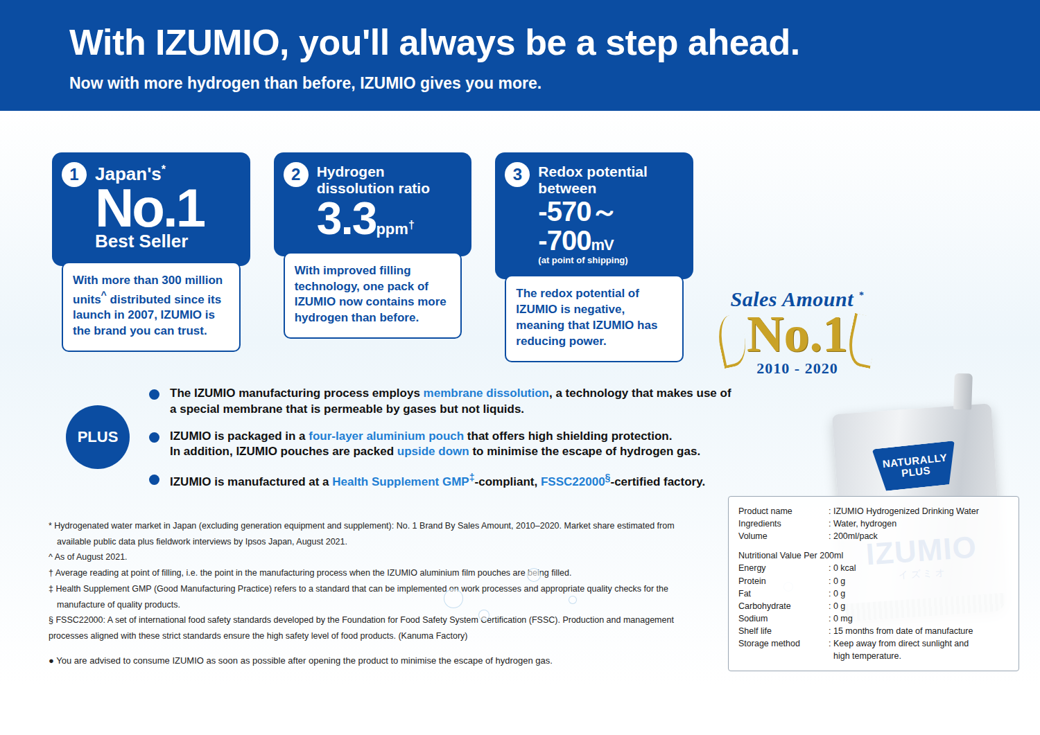With IZUMIO, you'll always be a step ahead.
Now with more hydrogen than before, IZUMIO gives you more.
Sales Amount *
No.1
2010 - 2020
NATURALLY
PLUS
IZUMIO
イズミオ
1
Japan's*
No.1
Best Seller
With more than 300 million units^ distributed since its launch in 2007, IZUMIO is the brand you can trust.
2
Hydrogen
dissolution ratio
3.3ppm†
With improved filling technology, one pack of IZUMIO now contains more hydrogen than before.
3
Redox potential
between
-570～
-700mV
(at point of shipping)
The redox potential of IZUMIO is negative, meaning that IZUMIO has reducing power.
PLUS
The IZUMIO manufacturing process employs membrane dissolution, a technology that makes use of a special membrane that is permeable by gases but not liquids.
IZUMIO is packaged in a four-layer aluminium pouch that offers high shielding protection.
In addition, IZUMIO pouches are packed upside down to minimise the escape of hydrogen gas.
IZUMIO is manufactured at a Health Supplement GMP‡-compliant, FSSC22000§-certified factory.
* Hydrogenated water market in Japan (excluding generation equipment and supplement): No. 1 Brand By Sales Amount, 2010–2020. Market share estimated from
available public data plus fieldwork interviews by Ipsos Japan, August 2021.
^ As of August 2021.
† Average reading at point of filling, i.e. the point in the manufacturing process when the IZUMIO aluminium film pouches are being filled.
‡ Health Supplement GMP (Good Manufacturing Practice) refers to a standard that can be implemented on work processes and appropriate quality checks for the
manufacture of quality products.
§ FSSC22000: A set of international food safety standards developed by the Foundation for Food Safety System Certification (FSSC). Production and management
processes aligned with these strict standards ensure the high safety level of food products. (Kanuma Factory)
● You are advised to consume IZUMIO as soon as possible after opening the product to minimise the escape of hydrogen gas.
| Product name | : IZUMIO Hydrogenized Drinking Water |
| Ingredients | : Water, hydrogen |
| Volume | : 200ml/pack |
| Nutritional Value Per 200ml |
| Energy | : 0 kcal |
| Protein | : 0 g |
| Fat | : 0 g |
| Carbohydrate | : 0 g |
| Sodium | : 0 mg |
| Shelf life | : 15 months from date of manufacture |
| Storage method | : Keep away from direct sunlight and high temperature. |